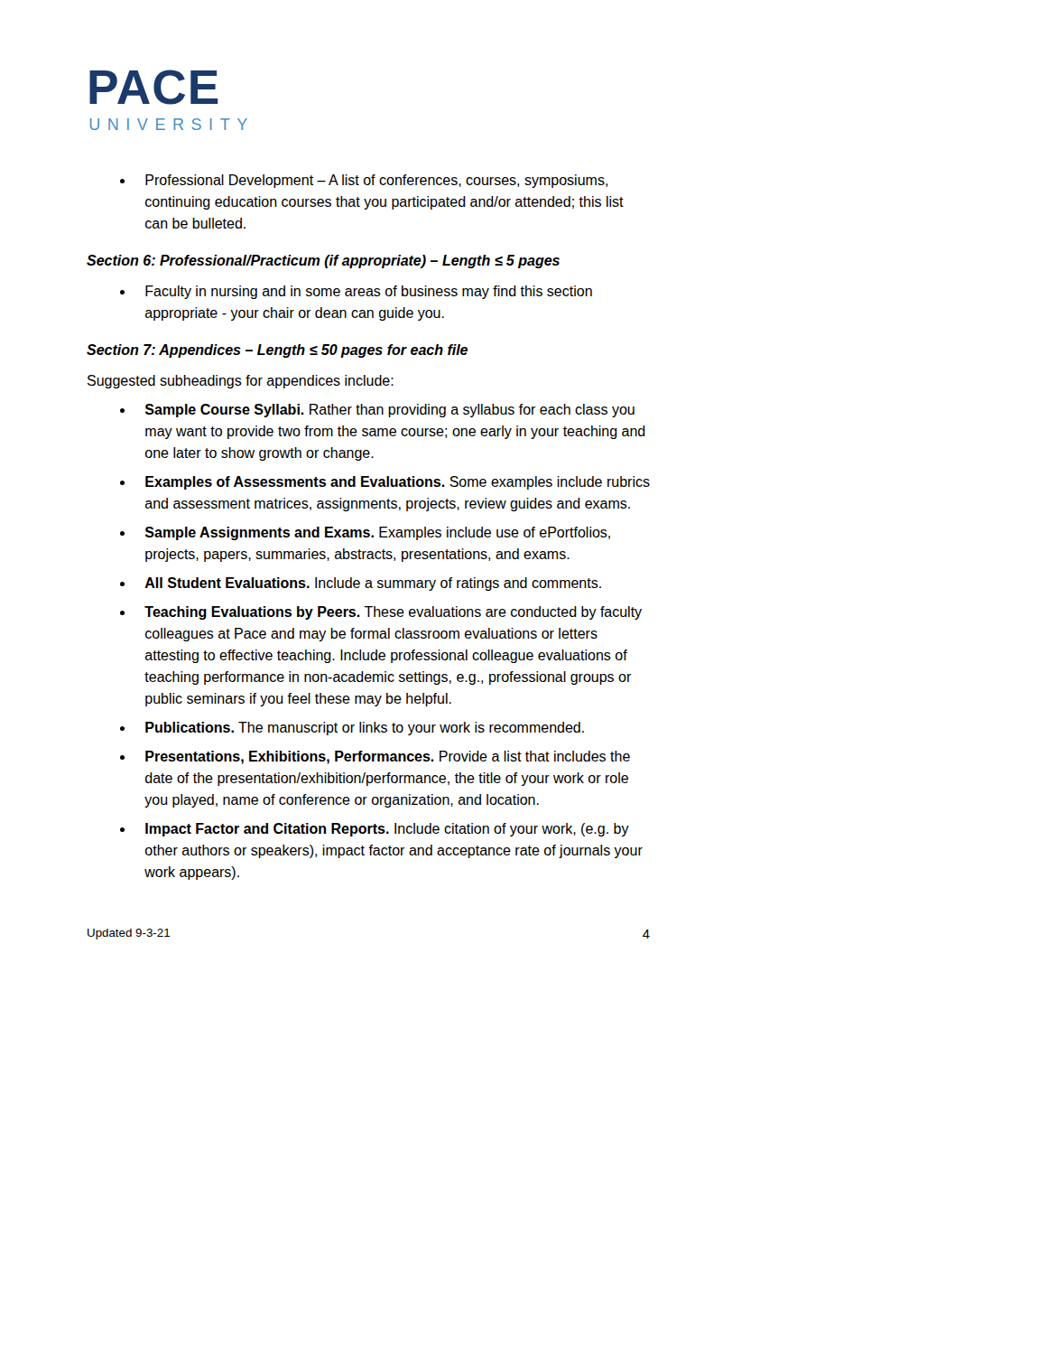PACE
UNIVERSITY
Professional Development – A list of conferences, courses, symposiums, continuing education courses that you participated and/or attended; this list can be bulleted.
Section 6: Professional/Practicum (if appropriate) – Length ≤ 5 pages
Faculty in nursing and in some areas of business may find this section appropriate - your chair or dean can guide you.
Section 7: Appendices – Length ≤ 50 pages for each file
Suggested subheadings for appendices include:
Sample Course Syllabi. Rather than providing a syllabus for each class you may want to provide two from the same course; one early in your teaching and one later to show growth or change.
Examples of Assessments and Evaluations. Some examples include rubrics and assessment matrices, assignments, projects, review guides and exams.
Sample Assignments and Exams. Examples include use of ePortfolios, projects, papers, summaries, abstracts, presentations, and exams.
All Student Evaluations. Include a summary of ratings and comments.
Teaching Evaluations by Peers. These evaluations are conducted by faculty colleagues at Pace and may be formal classroom evaluations or letters attesting to effective teaching. Include professional colleague evaluations of teaching performance in non-academic settings, e.g., professional groups or public seminars if you feel these may be helpful.
Publications. The manuscript or links to your work is recommended.
Presentations, Exhibitions, Performances. Provide a list that includes the date of the presentation/exhibition/performance, the title of your work or role you played, name of conference or organization, and location.
Impact Factor and Citation Reports. Include citation of your work, (e.g. by other authors or speakers), impact factor and acceptance rate of journals your work appears).
Updated 9-3-21 4